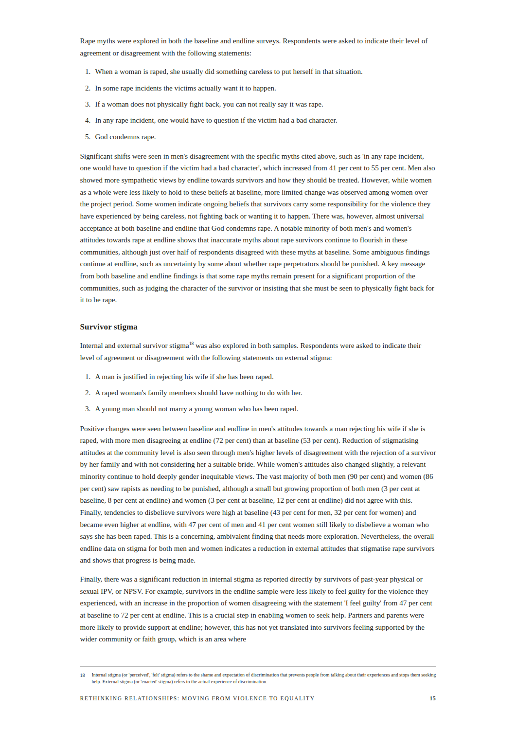Rape myths were explored in both the baseline and endline surveys. Respondents were asked to indicate their level of agreement or disagreement with the following statements:
When a woman is raped, she usually did something careless to put herself in that situation.
In some rape incidents the victims actually want it to happen.
If a woman does not physically fight back, you can not really say it was rape.
In any rape incident, one would have to question if the victim had a bad character.
God condemns rape.
Significant shifts were seen in men's disagreement with the specific myths cited above, such as 'in any rape incident, one would have to question if the victim had a bad character', which increased from 41 per cent to 55 per cent. Men also showed more sympathetic views by endline towards survivors and how they should be treated. However, while women as a whole were less likely to hold to these beliefs at baseline, more limited change was observed among women over the project period. Some women indicate ongoing beliefs that survivors carry some responsibility for the violence they have experienced by being careless, not fighting back or wanting it to happen. There was, however, almost universal acceptance at both baseline and endline that God condemns rape. A notable minority of both men's and women's attitudes towards rape at endline shows that inaccurate myths about rape survivors continue to flourish in these communities, although just over half of respondents disagreed with these myths at baseline. Some ambiguous findings continue at endline, such as uncertainty by some about whether rape perpetrators should be punished. A key message from both baseline and endline findings is that some rape myths remain present for a significant proportion of the communities, such as judging the character of the survivor or insisting that she must be seen to physically fight back for it to be rape.
Survivor stigma
Internal and external survivor stigma18 was also explored in both samples. Respondents were asked to indicate their level of agreement or disagreement with the following statements on external stigma:
A man is justified in rejecting his wife if she has been raped.
A raped woman's family members should have nothing to do with her.
A young man should not marry a young woman who has been raped.
Positive changes were seen between baseline and endline in men's attitudes towards a man rejecting his wife if she is raped, with more men disagreeing at endline (72 per cent) than at baseline (53 per cent). Reduction of stigmatising attitudes at the community level is also seen through men's higher levels of disagreement with the rejection of a survivor by her family and with not considering her a suitable bride. While women's attitudes also changed slightly, a relevant minority continue to hold deeply gender inequitable views. The vast majority of both men (90 per cent) and women (86 per cent) saw rapists as needing to be punished, although a small but growing proportion of both men (3 per cent at baseline, 8 per cent at endline) and women (3 per cent at baseline, 12 per cent at endline) did not agree with this. Finally, tendencies to disbelieve survivors were high at baseline (43 per cent for men, 32 per cent for women) and became even higher at endline, with 47 per cent of men and 41 per cent women still likely to disbelieve a woman who says she has been raped. This is a concerning, ambivalent finding that needs more exploration. Nevertheless, the overall endline data on stigma for both men and women indicates a reduction in external attitudes that stigmatise rape survivors and shows that progress is being made.
Finally, there was a significant reduction in internal stigma as reported directly by survivors of past-year physical or sexual IPV, or NPSV. For example, survivors in the endline sample were less likely to feel guilty for the violence they experienced, with an increase in the proportion of women disagreeing with the statement 'I feel guilty' from 47 per cent at baseline to 72 per cent at endline. This is a crucial step in enabling women to seek help. Partners and parents were more likely to provide support at endline; however, this has not yet translated into survivors feeling supported by the wider community or faith group, which is an area where
18
Internal stigma (or 'perceived', 'felt' stigma) refers to the shame and expectation of discrimination that prevents people from talking about their experiences and stops them seeking help. External stigma (or 'enacted' stigma) refers to the actual experience of discrimination.
Rethinking Relationships: Moving from Violence to Equality
15